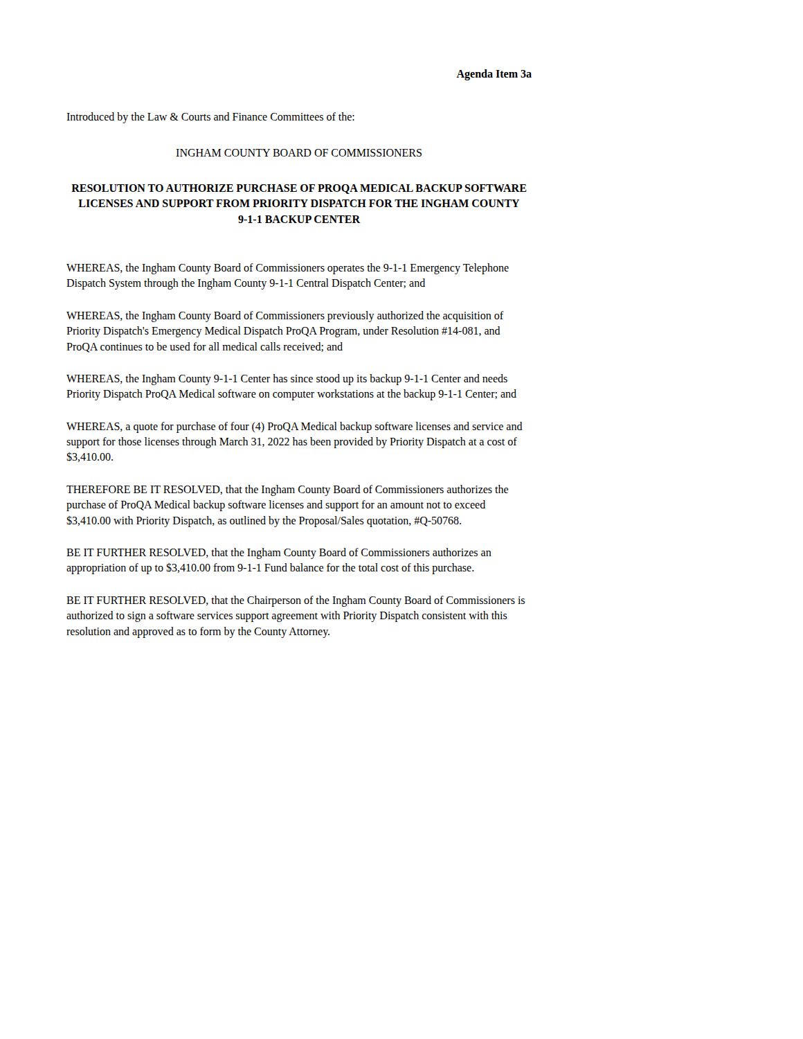Agenda Item 3a
Introduced by the Law & Courts and Finance Committees of the:
INGHAM COUNTY BOARD OF COMMISSIONERS
RESOLUTION TO AUTHORIZE PURCHASE OF PROQA MEDICAL BACKUP SOFTWARE
LICENSES AND SUPPORT FROM PRIORITY DISPATCH FOR THE INGHAM COUNTY
9-1-1 BACKUP CENTER
WHEREAS, the Ingham County Board of Commissioners operates the 9-1-1 Emergency Telephone Dispatch System through the Ingham County 9-1-1 Central Dispatch Center; and
WHEREAS, the Ingham County Board of Commissioners previously authorized the acquisition of Priority Dispatch's Emergency Medical Dispatch ProQA Program, under Resolution #14-081, and ProQA continues to be used for all medical calls received; and
WHEREAS, the Ingham County 9-1-1 Center has since stood up its backup 9-1-1 Center and needs Priority Dispatch ProQA Medical software on computer workstations at the backup 9-1-1 Center; and
WHEREAS, a quote for purchase of four (4) ProQA Medical backup software licenses and service and support for those licenses through March 31, 2022 has been provided by Priority Dispatch at a cost of $3,410.00.
THEREFORE BE IT RESOLVED, that the Ingham County Board of Commissioners authorizes the purchase of ProQA Medical backup software licenses and support for an amount not to exceed $3,410.00 with Priority Dispatch, as outlined by the Proposal/Sales quotation, #Q-50768.
BE IT FURTHER RESOLVED, that the Ingham County Board of Commissioners authorizes an appropriation of up to $3,410.00 from 9-1-1 Fund balance for the total cost of this purchase.
BE IT FURTHER RESOLVED, that the Chairperson of the Ingham County Board of Commissioners is authorized to sign a software services support agreement with Priority Dispatch consistent with this resolution and approved as to form by the County Attorney.